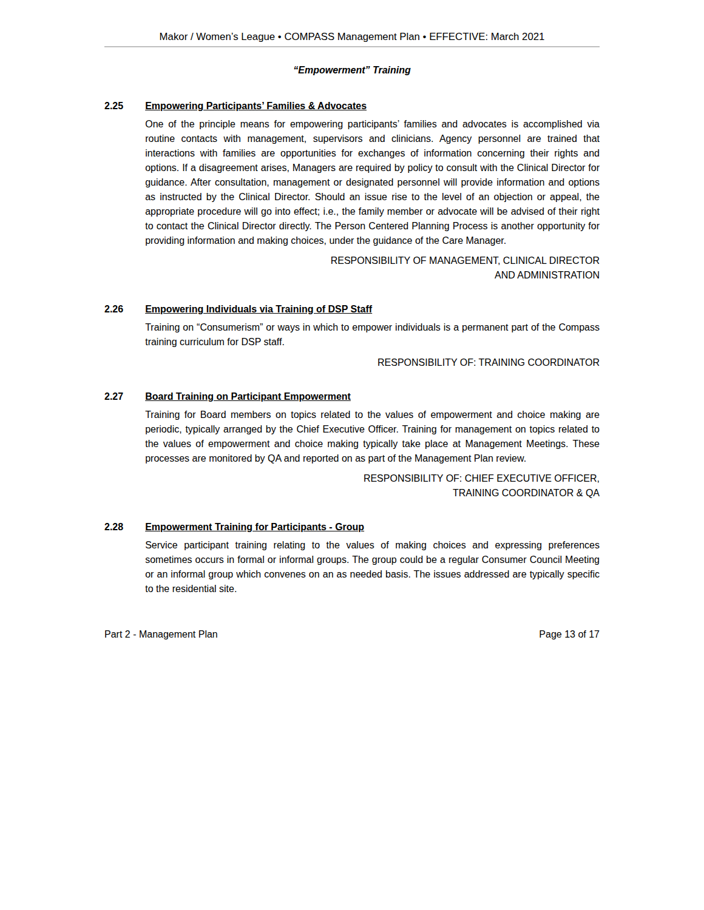Makor / Women’s League • COMPASS Management Plan • EFFECTIVE: March 2021
“Empowerment” Training
2.25 Empowering Participants’ Families & Advocates
One of the principle means for empowering participants’ families and advocates is accomplished via routine contacts with management, supervisors and clinicians. Agency personnel are trained that interactions with families are opportunities for exchanges of information concerning their rights and options. If a disagreement arises, Managers are required by policy to consult with the Clinical Director for guidance. After consultation, management or designated personnel will provide information and options as instructed by the Clinical Director. Should an issue rise to the level of an objection or appeal, the appropriate procedure will go into effect; i.e., the family member or advocate will be advised of their right to contact the Clinical Director directly. The Person Centered Planning Process is another opportunity for providing information and making choices, under the guidance of the Care Manager.
RESPONSIBILITY OF MANAGEMENT, CLINICAL DIRECTOR
AND ADMINISTRATION
2.26 Empowering Individuals via Training of DSP Staff
Training on “Consumerism” or ways in which to empower individuals is a permanent part of the Compass training curriculum for DSP staff.
RESPONSIBILITY OF: TRAINING COORDINATOR
2.27 Board Training on Participant Empowerment
Training for Board members on topics related to the values of empowerment and choice making are periodic, typically arranged by the Chief Executive Officer. Training for management on topics related to the values of empowerment and choice making typically take place at Management Meetings. These processes are monitored by QA and reported on as part of the Management Plan review.
RESPONSIBILITY OF: CHIEF EXECUTIVE OFFICER,
TRAINING COORDINATOR & QA
2.28 Empowerment Training for Participants - Group
Service participant training relating to the values of making choices and expressing preferences sometimes occurs in formal or informal groups. The group could be a regular Consumer Council Meeting or an informal group which convenes on an as needed basis. The issues addressed are typically specific to the residential site.
Part 2 - Management Plan Page 13 of 17